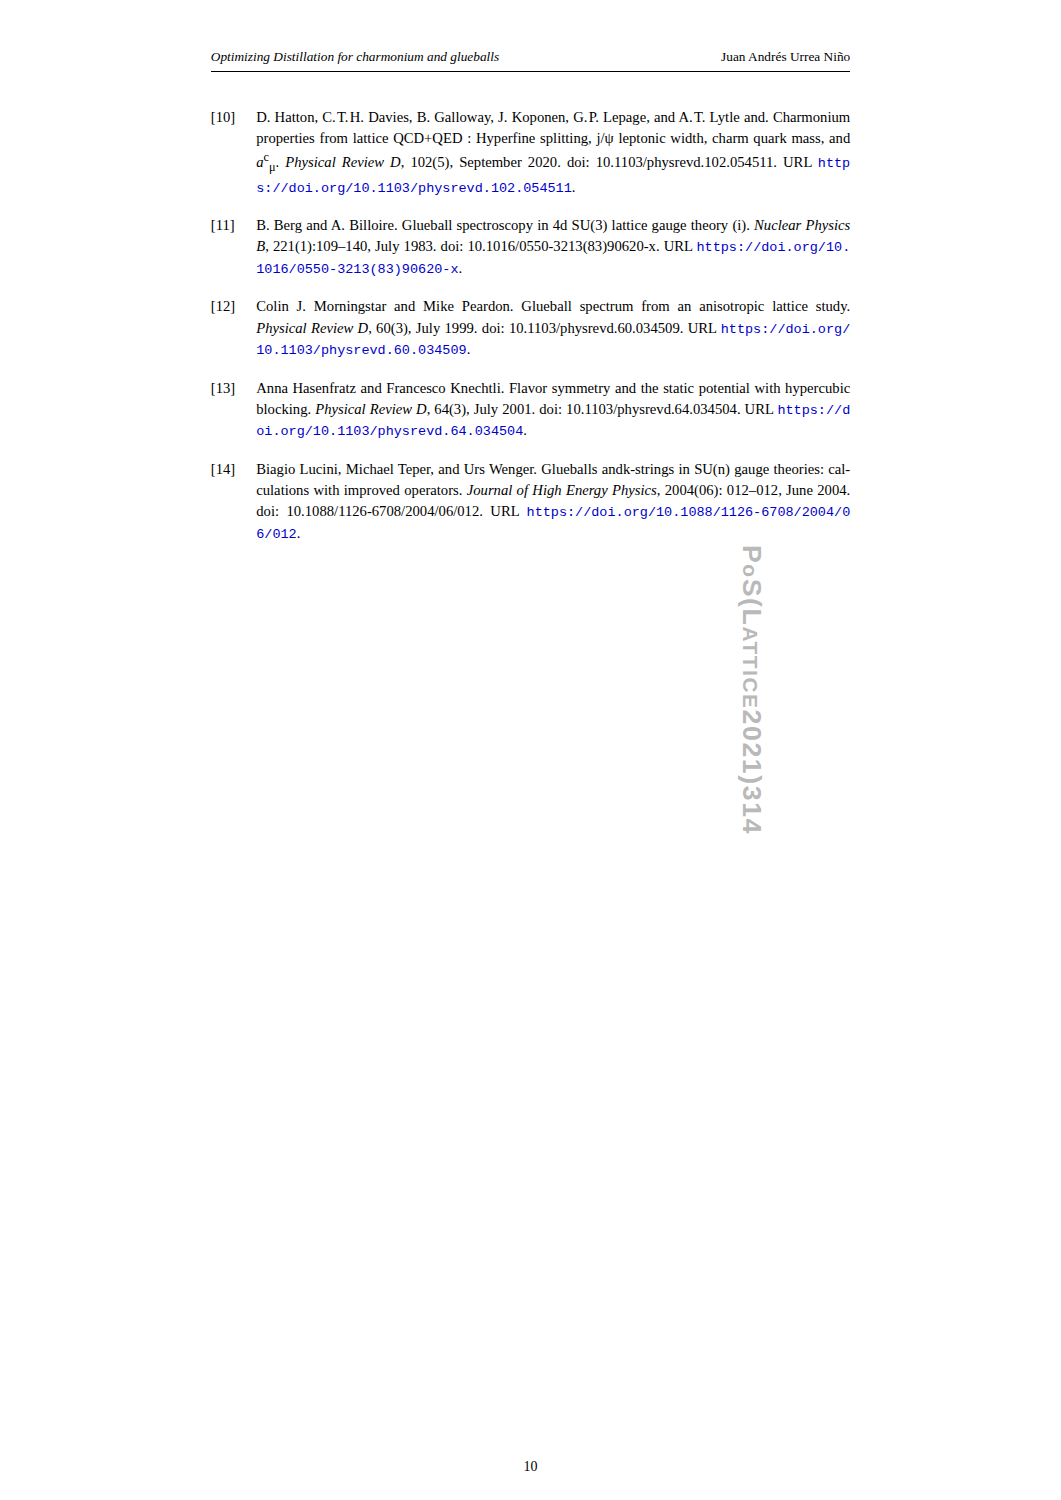Optimizing Distillation for charmonium and glueballs Juan Andrés Urrea Niño
Po S(LATTICE2021)314
D. Hatton, C. T. H. Davies, B. Galloway, J. Koponen, G. P. Lepage, and A. T. Lytle and. Charmonium properties from lattice QCD+QED : Hyperfine splitting, j/ψ leptonic width, charm quark mass, and acμ. Physical Review D, 102(5), September 2020. doi: 10.1103/physrevd.102.054511. URL https://doi.org/10.1103/physrevd.102.054511.
B. Berg and A. Billoire. Glueball spectroscopy in 4d SU(3) lattice gauge theory (i). Nuclear Physics B, 221(1):109–140, July 1983. doi: 10.1016/0550-3213(83)90620-x. URL https://doi.org/10.1016/0550-3213(83)90620-x.
Colin J. Morningstar and Mike Peardon. Glueball spectrum from an anisotropic lattice study. Physical Review D, 60(3), July 1999. doi: 10.1103/physrevd.60.034509. URL https://doi.org/10.1103/physrevd.60.034509.
Anna Hasenfratz and Francesco Knechtli. Flavor symmetry and the static potential with hypercubic blocking. Physical Review D, 64(3), July 2001. doi: 10.1103/physrevd.64.034504. URL https://doi.org/10.1103/physrevd.64.034504.
Biagio Lucini, Michael Teper, and Urs Wenger. Glueballs andk-strings in SU(n) gauge theories: calculations with improved operators. Journal of High Energy Physics, 2004(06): 012–012, June 2004. doi: 10.1088/1126-6708/2004/06/012. URL https://doi.org/10.1088/1126-6708/2004/06/012.
10